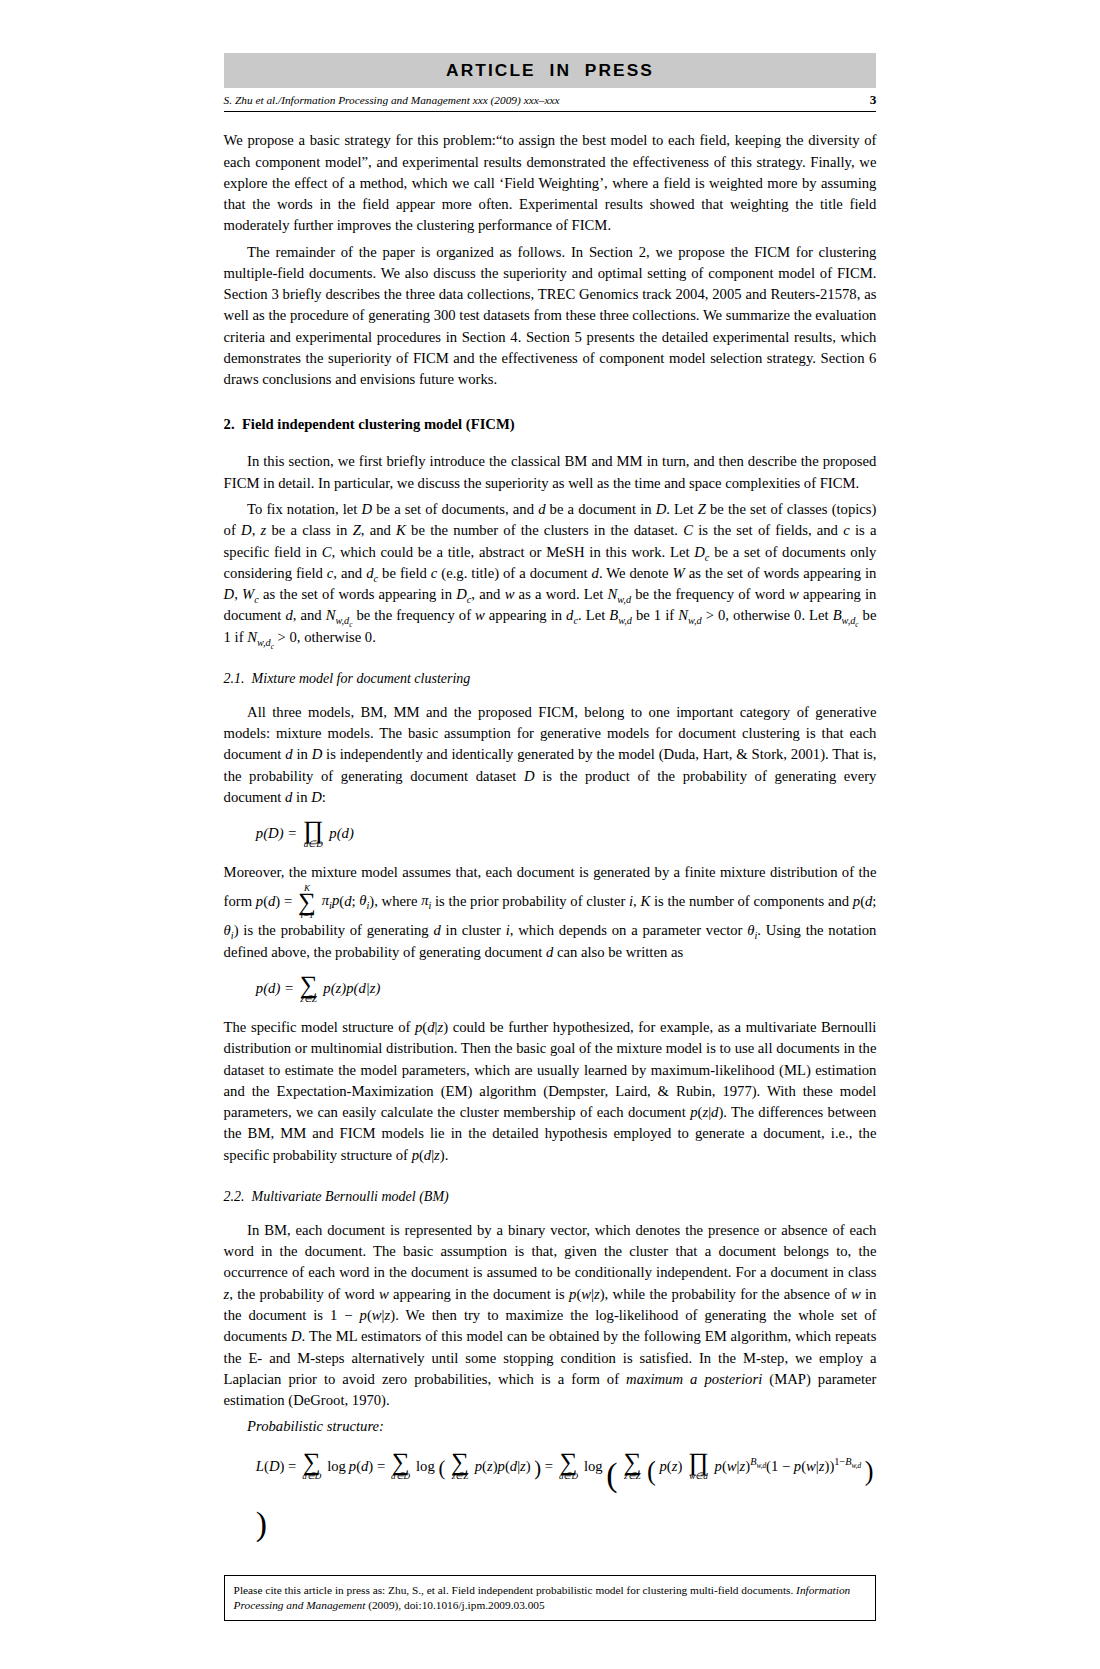ARTICLE IN PRESS
S. Zhu et al./Information Processing and Management xxx (2009) xxx–xxx 3
We propose a basic strategy for this problem:“to assign the best model to each field, keeping the diversity of each component model”, and experimental results demonstrated the effectiveness of this strategy. Finally, we explore the effect of a method, which we call ‘Field Weighting’, where a field is weighted more by assuming that the words in the field appear more often. Experimental results showed that weighting the title field moderately further improves the clustering performance of FICM.
The remainder of the paper is organized as follows. In Section 2, we propose the FICM for clustering multiple-field documents. We also discuss the superiority and optimal setting of component model of FICM. Section 3 briefly describes the three data collections, TREC Genomics track 2004, 2005 and Reuters-21578, as well as the procedure of generating 300 test datasets from these three collections. We summarize the evaluation criteria and experimental procedures in Section 4. Section 5 presents the detailed experimental results, which demonstrates the superiority of FICM and the effectiveness of component model selection strategy. Section 6 draws conclusions and envisions future works.
2. Field independent clustering model (FICM)
In this section, we first briefly introduce the classical BM and MM in turn, and then describe the proposed FICM in detail. In particular, we discuss the superiority as well as the time and space complexities of FICM.
To fix notation, let D be a set of documents, and d be a document in D. Let Z be the set of classes (topics) of D, z be a class in Z, and K be the number of the clusters in the dataset. C is the set of fields, and c is a specific field in C, which could be a title, abstract or MeSH in this work. Let Dc be a set of documents only considering field c, and dc be field c (e.g. title) of a document d. We denote W as the set of words appearing in D, Wc as the set of words appearing in Dc, and w as a word. Let Nw,d be the frequency of word w appearing in document d, and Nw,dc be the frequency of w appearing in dc. Let Bw,d be 1 if Nw,d > 0, otherwise 0. Let Bw,dc be 1 if Nw,dc > 0, otherwise 0.
2.1. Mixture model for document clustering
All three models, BM, MM and the proposed FICM, belong to one important category of generative models: mixture models. The basic assumption for generative models for document clustering is that each document d in D is independently and identically generated by the model (Duda, Hart, & Stork, 2001). That is, the probability of generating document dataset D is the product of the probability of generating every document d in D:
p(D) = ∏d∈D p(d)
Moreover, the mixture model assumes that, each document is generated by a finite mixture distribution of the form p(d) = K∑i=1 πip(d; θi), where πi is the prior probability of cluster i, K is the number of components and p(d; θi) is the probability of generating d in cluster i, which depends on a parameter vector θi. Using the notation defined above, the probability of generating document d can also be written as
p(d) = ∑z∈Z p(z)p(d|z)
The specific model structure of p(d|z) could be further hypothesized, for example, as a multivariate Bernoulli distribution or multinomial distribution. Then the basic goal of the mixture model is to use all documents in the dataset to estimate the model parameters, which are usually learned by maximum-likelihood (ML) estimation and the Expectation-Maximization (EM) algorithm (Dempster, Laird, & Rubin, 1977). With these model parameters, we can easily calculate the cluster membership of each document p(z|d). The differences between the BM, MM and FICM models lie in the detailed hypothesis employed to generate a document, i.e., the specific probability structure of p(d|z).
2.2. Multivariate Bernoulli model (BM)
In BM, each document is represented by a binary vector, which denotes the presence or absence of each word in the document. The basic assumption is that, given the cluster that a document belongs to, the occurrence of each word in the document is assumed to be conditionally independent. For a document in class z, the probability of word w appearing in the document is p(w|z), while the probability for the absence of w in the document is 1 − p(w|z). We then try to maximize the log-likelihood of generating the whole set of documents D. The ML estimators of this model can be obtained by the following EM algorithm, which repeats the E- and M-steps alternatively until some stopping condition is satisfied. In the M-step, we employ a Laplacian prior to avoid zero probabilities, which is a form of maximum a posteriori (MAP) parameter estimation (DeGroot, 1970).
Probabilistic structure:
L(D) = ∑d∈D log p(d) = ∑d∈D log ( ∑z∈Z p(z)p(d|z) ) = ∑d∈D log ( ∑z∈Z ( p(z) ∏w∈d p(w|z)Bw,d(1 − p(w|z))1−Bw,d ) )
Please cite this article in press as: Zhu, S., et al. Field independent probabilistic model for clustering multi-field documents. Information Processing and Management (2009), doi:10.1016/j.ipm.2009.03.005